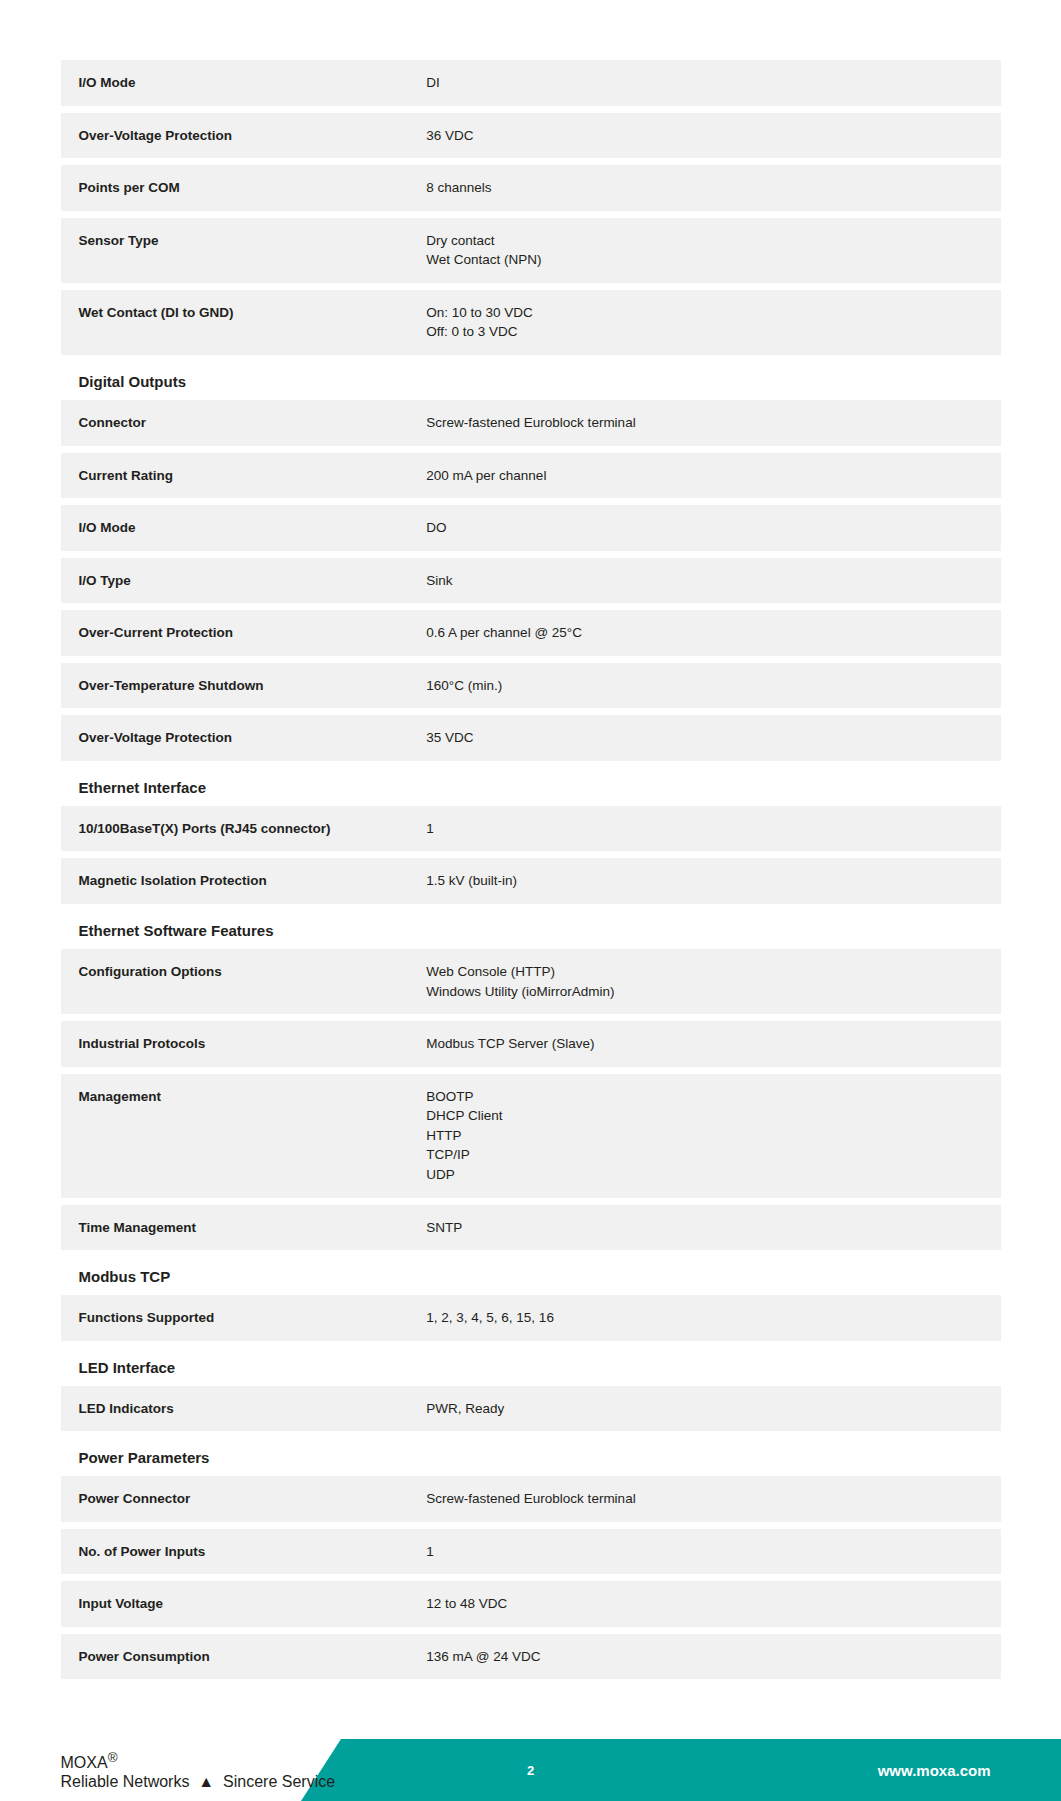| I/O Mode | DI |
| Over-Voltage Protection | 36 VDC |
| Points per COM | 8 channels |
| Sensor Type | Dry contact Wet Contact (NPN) |
| Wet Contact (DI to GND) | On: 10 to 30 VDC Off: 0 to 3 VDC |
| Digital Outputs |
| Connector | Screw-fastened Euroblock terminal |
| Current Rating | 200 mA per channel |
| I/O Mode | DO |
| I/O Type | Sink |
| Over-Current Protection | 0.6 A per channel @ 25°C |
| Over-Temperature Shutdown | 160°C (min.) |
| Over-Voltage Protection | 35 VDC |
| Ethernet Interface |
| 10/100BaseT(X) Ports (RJ45 connector) | 1 |
| Magnetic Isolation Protection | 1.5 kV (built-in) |
| Ethernet Software Features |
| Configuration Options | Web Console (HTTP) Windows Utility (ioMirrorAdmin) |
| Industrial Protocols | Modbus TCP Server (Slave) |
| Management | BOOTP DHCP Client HTTP TCP/IP UDP |
| Time Management | SNTP |
| Modbus TCP |
| Functions Supported | 1, 2, 3, 4, 5, 6, 15, 16 |
| LED Interface |
| LED Indicators | PWR, Ready |
| Power Parameters |
| Power Connector | Screw-fastened Euroblock terminal |
| No. of Power Inputs | 1 |
| Input Voltage | 12 to 48 VDC |
| Power Consumption | 136 mA @ 24 VDC |
MOXA® Reliable Networks ▲ Sincere Service
2
www.moxa.com